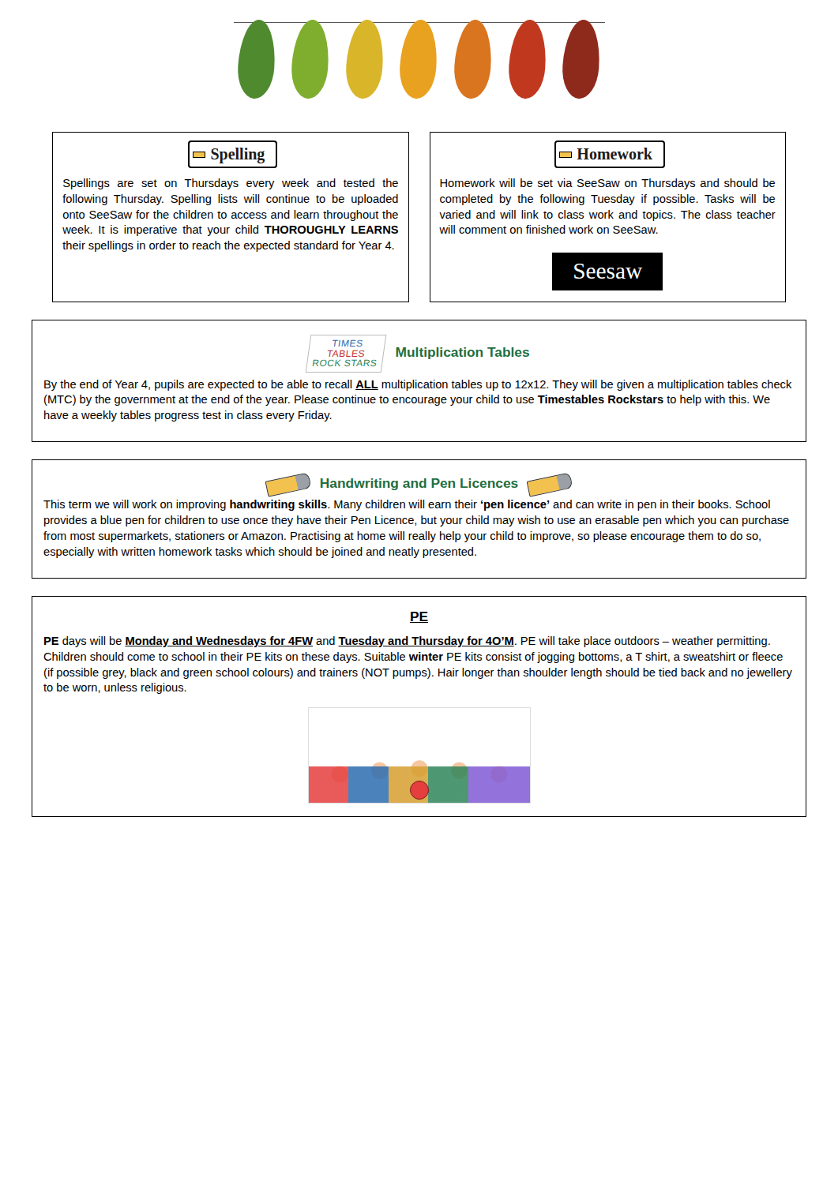Spelling
Spellings are set on Thursdays every week and tested the following Thursday. Spelling lists will continue to be uploaded onto SeeSaw for the children to access and learn throughout the week. It is imperative that your child THOROUGHLY LEARNS their spellings in order to reach the expected standard for Year 4.
Homework
Homework will be set via SeeSaw on Thursdays and should be completed by the following Tuesday if possible. Tasks will be varied and will link to class work and topics. The class teacher will comment on finished work on SeeSaw.
Seesaw
TIMES TABLES ROCK STARS Multiplication Tables
By the end of Year 4, pupils are expected to be able to recall ALL multiplication tables up to 12x12. They will be given a multiplication tables check (MTC) by the government at the end of the year. Please continue to encourage your child to use Timestables Rockstars to help with this. We have a weekly tables progress test in class every Friday.
Handwriting and Pen Licences
This term we will work on improving handwriting skills. Many children will earn their ‘pen licence’ and can write in pen in their books. School provides a blue pen for children to use once they have their Pen Licence, but your child may wish to use an erasable pen which you can purchase from most supermarkets, stationers or Amazon. Practising at home will really help your child to improve, so please encourage them to do so, especially with written homework tasks which should be joined and neatly presented.
PE
PE days will be Monday and Wednesdays for 4FW and Tuesday and Thursday for 4O’M. PE will take place outdoors – weather permitting. Children should come to school in their PE kits on these days. Suitable winter PE kits consist of jogging bottoms, a T shirt, a sweatshirt or fleece (if possible grey, black and green school colours) and trainers (NOT pumps). Hair longer than shoulder length should be tied back and no jewellery to be worn, unless religious.